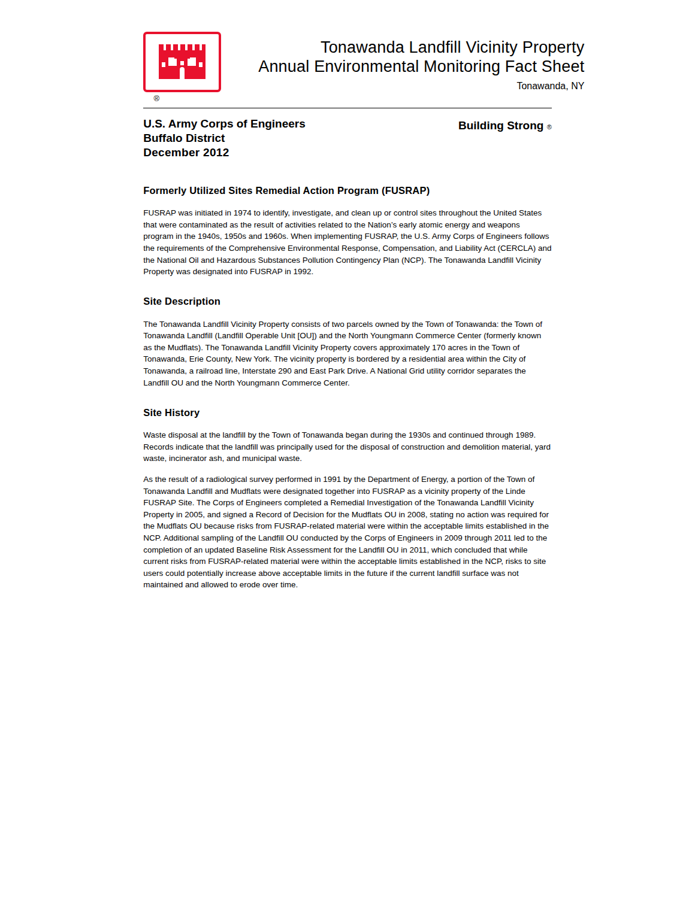®
Tonawanda Landfill Vicinity Property
Annual Environmental Monitoring Fact Sheet
Tonawanda, NY
U.S. Army Corps of Engineers
Buffalo District
December 2012
Building Strong ®
Formerly Utilized Sites Remedial Action Program (FUSRAP)
FUSRAP was initiated in 1974 to identify, investigate, and clean up or control sites throughout the United States that were contaminated as the result of activities related to the Nation’s early atomic energy and weapons program in the 1940s, 1950s and 1960s. When implementing FUSRAP, the U.S. Army Corps of Engineers follows the requirements of the Comprehensive Environmental Response, Compensation, and Liability Act (CERCLA) and the National Oil and Hazardous Substances Pollution Contingency Plan (NCP). The Tonawanda Landfill Vicinity Property was designated into FUSRAP in 1992.
Site Description
The Tonawanda Landfill Vicinity Property consists of two parcels owned by the Town of Tonawanda: the Town of Tonawanda Landfill (Landfill Operable Unit [OU]) and the North Youngmann Commerce Center (formerly known as the Mudflats). The Tonawanda Landfill Vicinity Property covers approximately 170 acres in the Town of Tonawanda, Erie County, New York. The vicinity property is bordered by a residential area within the City of Tonawanda, a railroad line, Interstate 290 and East Park Drive. A National Grid utility corridor separates the Landfill OU and the North Youngmann Commerce Center.
Site History
Waste disposal at the landfill by the Town of Tonawanda began during the 1930s and continued through 1989. Records indicate that the landfill was principally used for the disposal of construction and demolition material, yard waste, incinerator ash, and municipal waste.
As the result of a radiological survey performed in 1991 by the Department of Energy, a portion of the Town of Tonawanda Landfill and Mudflats were designated together into FUSRAP as a vicinity property of the Linde FUSRAP Site. The Corps of Engineers completed a Remedial Investigation of the Tonawanda Landfill Vicinity Property in 2005, and signed a Record of Decision for the Mudflats OU in 2008, stating no action was required for the Mudflats OU because risks from FUSRAP-related material were within the acceptable limits established in the NCP. Additional sampling of the Landfill OU conducted by the Corps of Engineers in 2009 through 2011 led to the completion of an updated Baseline Risk Assessment for the Landfill OU in 2011, which concluded that while current risks from FUSRAP-related material were within the acceptable limits established in the NCP, risks to site users could potentially increase above acceptable limits in the future if the current landfill surface was not maintained and allowed to erode over time.